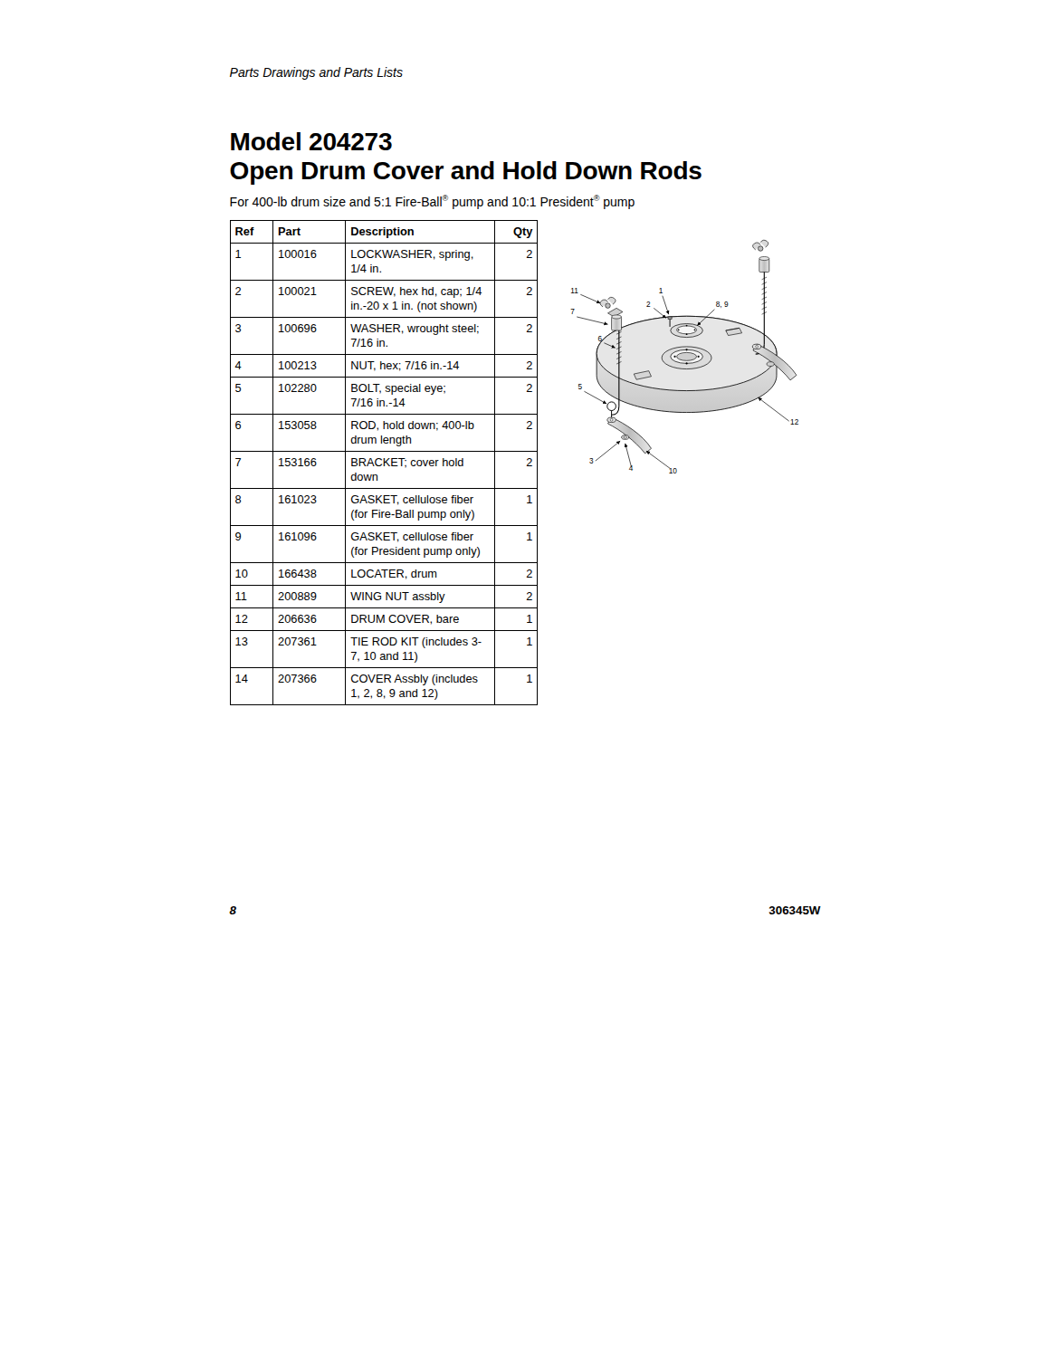Parts Drawings and Parts Lists
Model 204273
Open Drum Cover and Hold Down Rods
For 400-lb drum size and 5:1 Fire-Ball® pump and 10:1 President® pump
| Ref | Part | Description | Qty |
| --- | --- | --- | --- |
| 1 | 100016 | LOCKWASHER, spring, 1/4 in. | 2 |
| 2 | 100021 | SCREW, hex hd, cap; 1/4 in.-20 x 1 in. (not shown) | 2 |
| 3 | 100696 | WASHER, wrought steel; 7/16 in. | 2 |
| 4 | 100213 | NUT, hex; 7/16 in.-14 | 2 |
| 5 | 102280 | BOLT, special eye; 7/16 in.-14 | 2 |
| 6 | 153058 | ROD, hold down; 400-lb drum length | 2 |
| 7 | 153166 | BRACKET; cover hold down | 2 |
| 8 | 161023 | GASKET, cellulose fiber (for Fire-Ball pump only) | 1 |
| 9 | 161096 | GASKET, cellulose fiber (for President pump only) | 1 |
| 10 | 166438 | LOCATER, drum | 2 |
| 11 | 200889 | WING NUT assbly | 2 |
| 12 | 206636 | DRUM COVER, bare | 1 |
| 13 | 207361 | TIE ROD KIT (includes 3-7, 10 and 11) | 1 |
| 14 | 207366 | COVER Assbly (includes 1, 2, 8, 9 and 12) | 1 |
11 7 1 2 8, 9 6 5 12 3 4 10
8 306345W